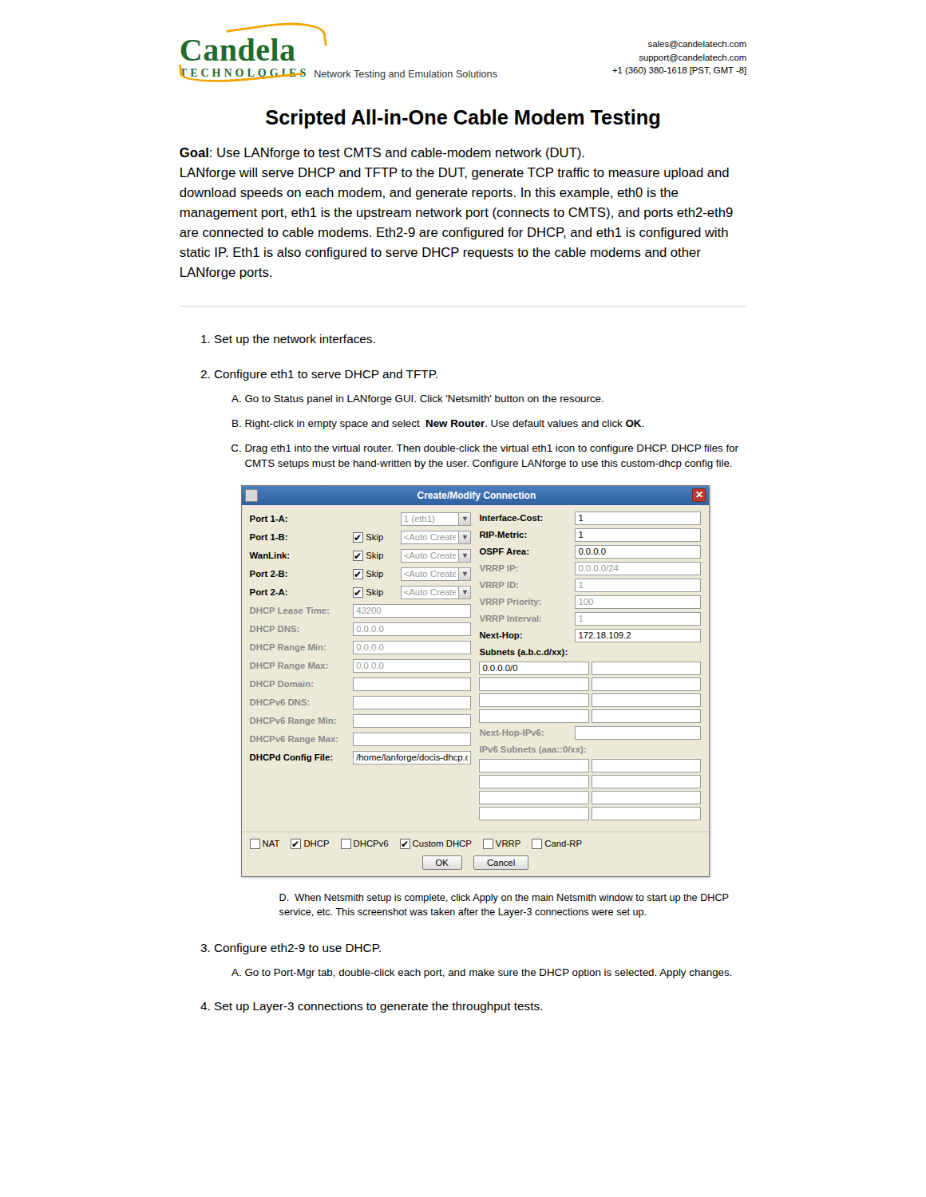Candela
TECHNOLOGIES
Network Testing and Emulation Solutions
sales@candelatech.com
support@candelatech.com
+1 (360) 380-1618 [PST, GMT -8]
Scripted All-in-One Cable Modem Testing
Goal: Use LANforge to test CMTS and cable-modem network (DUT).
LANforge will serve DHCP and TFTP to the DUT, generate TCP traffic to measure upload and download speeds on each modem, and generate reports. In this example, eth0 is the management port, eth1 is the upstream network port (connects to CMTS), and ports eth2-eth9 are connected to cable modems. Eth2-9 are configured for DHCP, and eth1 is configured with static IP. Eth1 is also configured to serve DHCP requests to the cable modems and other LANforge ports.
Set up the network interfaces.
Configure eth1 to serve DHCP and TFTP.
Go to Status panel in LANforge GUI. Click 'Netsmith' button on the resource.
Right-click in empty space and select New Router. Use default values and click OK.
Drag eth1 into the virtual router. Then double-click the virtual eth1 icon to configure DHCP. DHCP files for CMTS setups must be hand-written by the user. Configure LANforge to use this custom-dhcp config file.
Create/Modify Connection ✕
Port 1-A:
▼
Port 1-B:
Skip
▼
WanLink:
Skip
▼
Port 2-B:
Skip
▼
Port 2-A:
Skip
▼
DHCP Lease Time:
DHCP DNS:
DHCP Range Min:
DHCP Range Max:
DHCP Domain:
DHCPv6 DNS:
DHCPv6 Range Min:
DHCPv6 Range Max:
DHCPd Config File:
Interface-Cost:
RIP-Metric:
OSPF Area:
VRRP IP:
VRRP ID:
VRRP Priority:
VRRP Interval:
Next-Hop:
Subnets (a.b.c.d/xx):
Next-Hop-IPv6:
IPv6 Subnets (aaa::0/xx):
NAT
DHCP
DHCPv6
Custom DHCP
VRRP
Cand-RP
OK Cancel
D. When Netsmith setup is complete, click Apply on the main Netsmith window to start up the DHCP service, etc. This screenshot was taken after the Layer-3 connections were set up.
Configure eth2-9 to use DHCP.
Go to Port-Mgr tab, double-click each port, and make sure the DHCP option is selected. Apply changes.
Set up Layer-3 connections to generate the throughput tests.